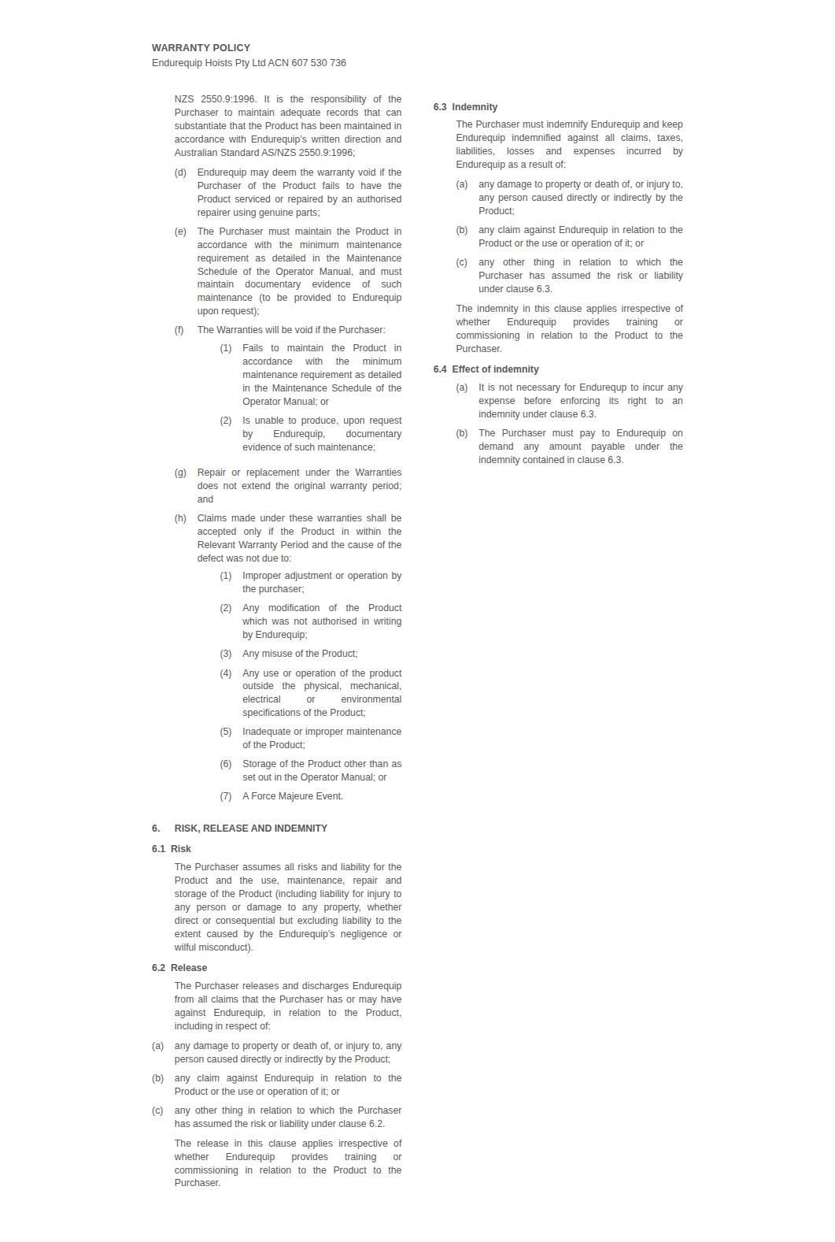WARRANTY POLICY
Endurequip Hoists Pty Ltd ACN 607 530 736
NZS 2550.9:1996. It is the responsibility of the Purchaser to maintain adequate records that can substantiate that the Product has been maintained in accordance with Endurequip’s written direction and Australian Standard AS/NZS 2550.9:1996;
(d) Endurequip may deem the warranty void if the Purchaser of the Product fails to have the Product serviced or repaired by an authorised repairer using genuine parts;
(e) The Purchaser must maintain the Product in accordance with the minimum maintenance requirement as detailed in the Maintenance Schedule of the Operator Manual, and must maintain documentary evidence of such maintenance (to be provided to Endurequip upon request);
(f) The Warranties will be void if the Purchaser:
(1) Fails to maintain the Product in accordance with the minimum maintenance requirement as detailed in the Maintenance Schedule of the Operator Manual; or
(2) Is unable to produce, upon request by Endurequip, documentary evidence of such maintenance;
(g) Repair or replacement under the Warranties does not extend the original warranty period; and
(h) Claims made under these warranties shall be accepted only if the Product in within the Relevant Warranty Period and the cause of the defect was not due to:
(1) Improper adjustment or operation by the purchaser;
(2) Any modification of the Product which was not authorised in writing by Endurequip;
(3) Any misuse of the Product;
(4) Any use or operation of the product outside the physical, mechanical, electrical or environmental specifications of the Product;
(5) Inadequate or improper maintenance of the Product;
(6) Storage of the Product other than as set out in the Operator Manual; or
(7) A Force Majeure Event.
6. RISK, RELEASE AND INDEMNITY
6.1 Risk
The Purchaser assumes all risks and liability for the Product and the use, maintenance, repair and storage of the Product (including liability for injury to any person or damage to any property, whether direct or consequential but excluding liability to the extent caused by the Endurequip’s negligence or wilful misconduct).
6.2 Release
The Purchaser releases and discharges Endurequip from all claims that the Purchaser has or may have against Endurequip, in relation to the Product, including in respect of:
(a) any damage to property or death of, or injury to, any person caused directly or indirectly by the Product;
(b) any claim against Endurequip in relation to the Product or the use or operation of it; or
(c) any other thing in relation to which the Purchaser has assumed the risk or liability under clause 6.2.
The release in this clause applies irrespective of whether Endurequip provides training or commissioning in relation to the Product to the Purchaser.
6.3 Indemnity
The Purchaser must indemnify Endurequip and keep Endurequip indemnified against all claims, taxes, liabilities, losses and expenses incurred by Endurequip as a result of:
(a) any damage to property or death of, or injury to, any person caused directly or indirectly by the Product;
(b) any claim against Endurequip in relation to the Product or the use or operation of it; or
(c) any other thing in relation to which the Purchaser has assumed the risk or liability under clause 6.3.
The indemnity in this clause applies irrespective of whether Endurequip provides training or commissioning in relation to the Product to the Purchaser.
6.4 Effect of indemnity
(a) It is not necessary for Endurequp to incur any expense before enforcing its right to an indemnity under clause 6.3.
(b) The Purchaser must pay to Endurequip on demand any amount payable under the indemnity contained in clause 6.3.